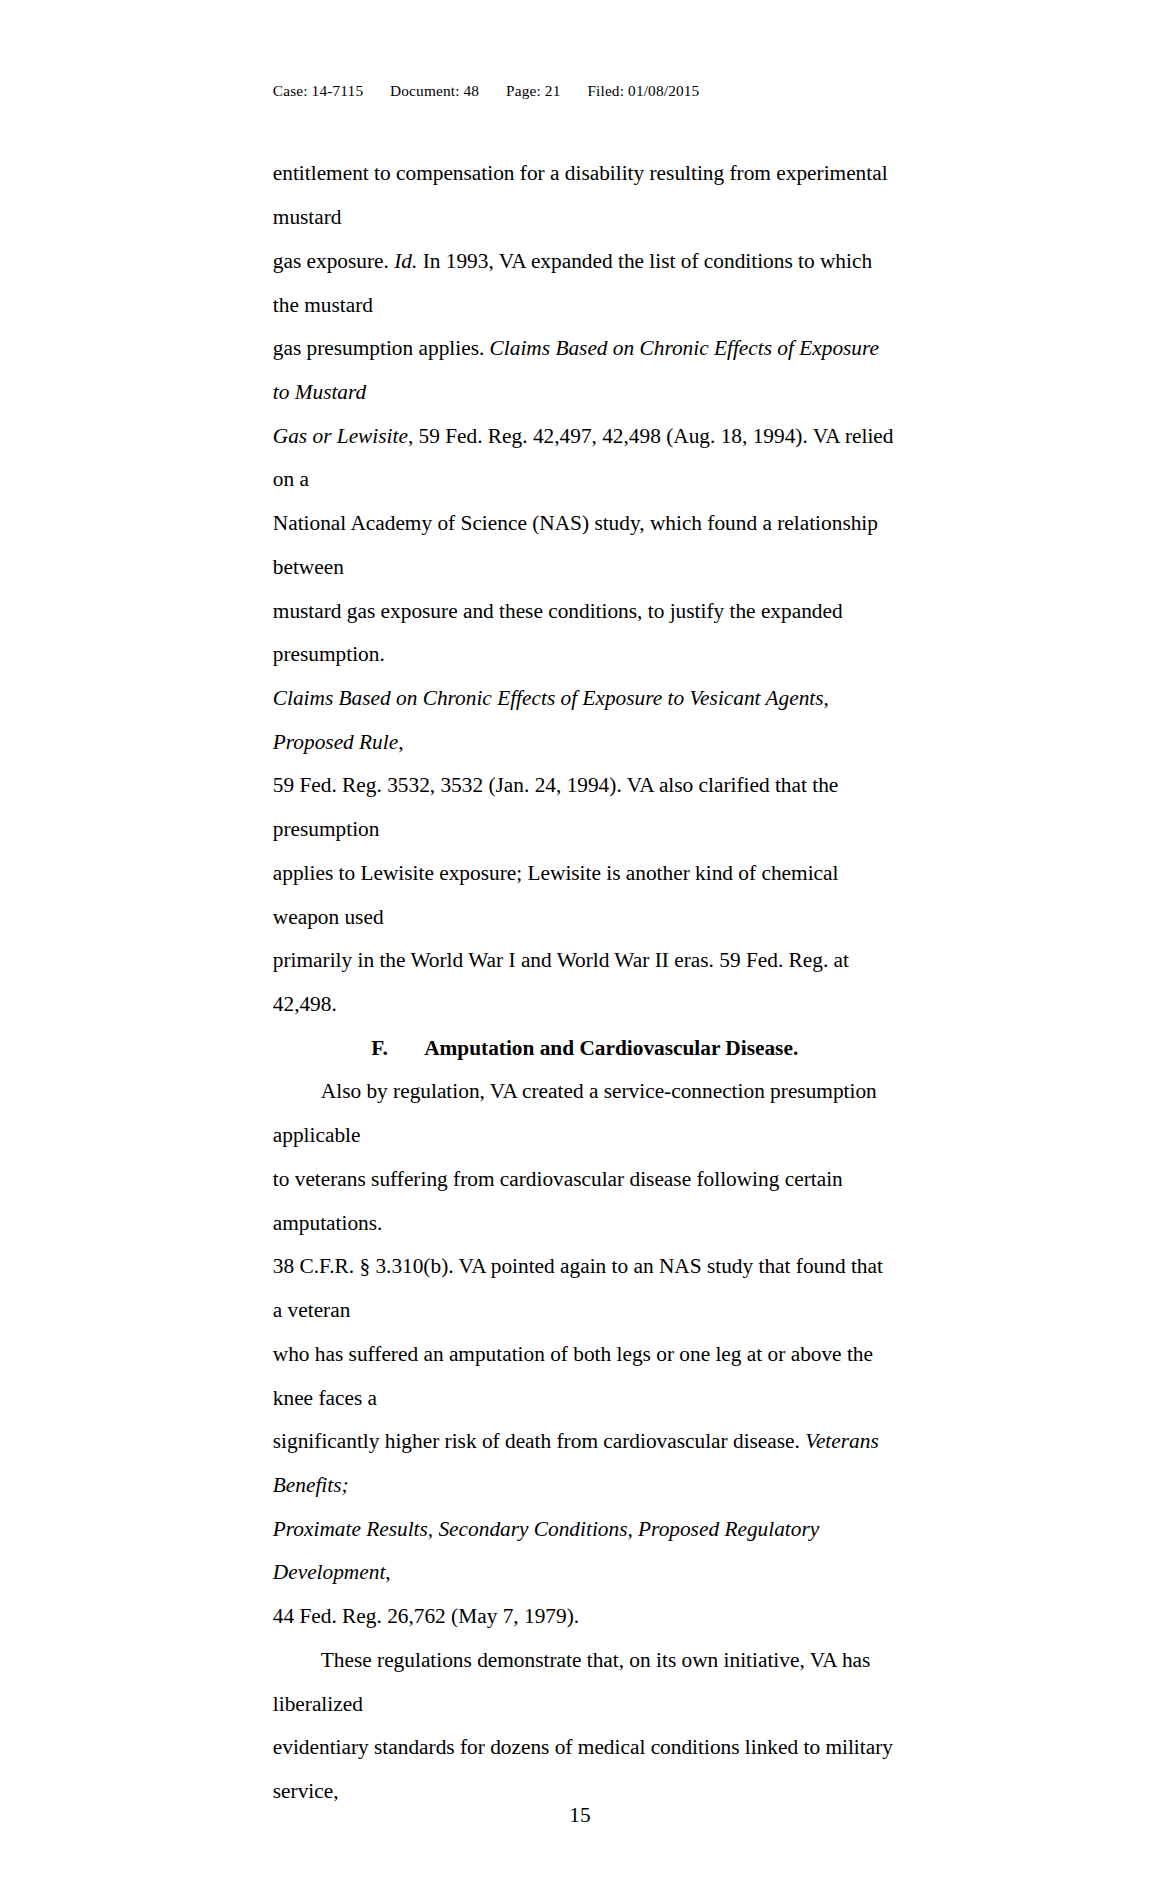Case: 14-7115 Document: 48 Page: 21 Filed: 01/08/2015
entitlement to compensation for a disability resulting from experimental mustard
gas exposure. Id. In 1993, VA expanded the list of conditions to which the mustard
gas presumption applies. Claims Based on Chronic Effects of Exposure to Mustard
Gas or Lewisite, 59 Fed. Reg. 42,497, 42,498 (Aug. 18, 1994). VA relied on a
National Academy of Science (NAS) study, which found a relationship between
mustard gas exposure and these conditions, to justify the expanded presumption.
Claims Based on Chronic Effects of Exposure to Vesicant Agents, Proposed Rule,
59 Fed. Reg. 3532, 3532 (Jan. 24, 1994). VA also clarified that the presumption
applies to Lewisite exposure; Lewisite is another kind of chemical weapon used
primarily in the World War I and World War II eras. 59 Fed. Reg. at 42,498.
F. Amputation and Cardiovascular Disease.
Also by regulation, VA created a service-connection presumption applicable
to veterans suffering from cardiovascular disease following certain amputations.
38 C.F.R. § 3.310(b). VA pointed again to an NAS study that found that a veteran
who has suffered an amputation of both legs or one leg at or above the knee faces a
significantly higher risk of death from cardiovascular disease. Veterans Benefits;
Proximate Results, Secondary Conditions, Proposed Regulatory Development,
44 Fed. Reg. 26,762 (May 7, 1979).
These regulations demonstrate that, on its own initiative, VA has liberalized
evidentiary standards for dozens of medical conditions linked to military service,
15